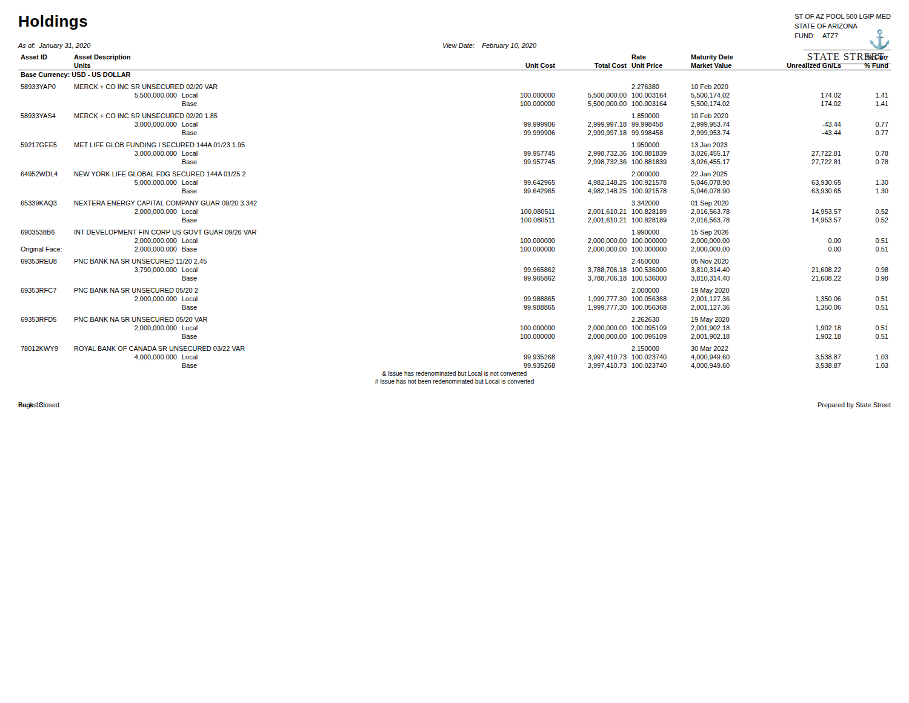Holdings
ST OF AZ POOL 500 LGIP MED
STATE OF ARIZONA
FUND: ATZ7
⚓
STATE STREET.
As of: January 31, 2020 View Date: February 10, 2020
| Base Currency: USD - US DOLLAR |
| Asset ID | Asset Description | | | | Rate | Maturity Date | | % Curr |
| | Units | | Unit Cost | Total Cost | Unit Price | Market Value | Unrealized Gn/Ls | % Fund |
| 58933YAP0 | MERCK + CO INC SR UNSECURED 02/20 VAR | 2.276380 | 10 Feb 2020 | | |
| | 5,500,000.000 | Local | 100.000000 | 5,500,000.00 | 100.003164 | 5,500,174.02 | 174.02 | 1.41 |
| | | Base | 100.000000 | 5,500,000.00 | 100.003164 | 5,500,174.02 | 174.02 | 1.41 |
| 58933YAS4 | MERCK + CO INC SR UNSECURED 02/20 1.85 | 1.850000 | 10 Feb 2020 | | |
| | 3,000,000.000 | Local | 99.999906 | 2,999,997.18 | 99.998458 | 2,999,953.74 | -43.44 | 0.77 |
| | | Base | 99.999906 | 2,999,997.18 | 99.998458 | 2,999,953.74 | -43.44 | 0.77 |
| 59217GEE5 | MET LIFE GLOB FUNDING I SECURED 144A 01/23 1.95 | 1.950000 | 13 Jan 2023 | | |
| | 3,000,000.000 | Local | 99.957745 | 2,998,732.36 | 100.881839 | 3,026,455.17 | 27,722.81 | 0.78 |
| | | Base | 99.957745 | 2,998,732.36 | 100.881839 | 3,026,455.17 | 27,722.81 | 0.78 |
| 64952WDL4 | NEW YORK LIFE GLOBAL FDG SECURED 144A 01/25 2 | 2.000000 | 22 Jan 2025 | | |
| | 5,000,000.000 | Local | 99.642965 | 4,982,148.25 | 100.921578 | 5,046,078.90 | 63,930.65 | 1.30 |
| | | Base | 99.642965 | 4,982,148.25 | 100.921578 | 5,046,078.90 | 63,930.65 | 1.30 |
| 65339KAQ3 | NEXTERA ENERGY CAPITAL COMPANY GUAR 09/20 3.342 | 3.342000 | 01 Sep 2020 | | |
| | 2,000,000.000 | Local | 100.080511 | 2,001,610.21 | 100.828189 | 2,016,563.78 | 14,953.57 | 0.52 |
| | | Base | 100.080511 | 2,001,610.21 | 100.828189 | 2,016,563.78 | 14,953.57 | 0.52 |
| 6903538B6 | INT DEVELOPMENT FIN CORP US GOVT GUAR 09/26 VAR | 1.990000 | 15 Sep 2026 | | |
| | 2,000,000.000 | Local | 100.000000 | 2,000,000.00 | 100.000000 | 2,000,000.00 | 0.00 | 0.51 |
| Original Face: | 2,000,000.000 | Base | 100.000000 | 2,000,000.00 | 100.000000 | 2,000,000.00 | 0.00 | 0.51 |
| 69353REU8 | PNC BANK NA SR UNSECURED 11/20 2.45 | 2.450000 | 05 Nov 2020 | | |
| | 3,790,000.000 | Local | 99.965862 | 3,788,706.18 | 100.536000 | 3,810,314.40 | 21,608.22 | 0.98 |
| | | Base | 99.965862 | 3,788,706.18 | 100.536000 | 3,810,314.40 | 21,608.22 | 0.98 |
| 69353RFC7 | PNC BANK NA SR UNSECURED 05/20 2 | 2.000000 | 19 May 2020 | | |
| | 2,000,000.000 | Local | 99.988865 | 1,999,777.30 | 100.056368 | 2,001,127.36 | 1,350.06 | 0.51 |
| | | Base | 99.988865 | 1,999,777.30 | 100.056368 | 2,001,127.36 | 1,350.06 | 0.51 |
| 69353RFD5 | PNC BANK NA SR UNSECURED 05/20 VAR | 2.262630 | 19 May 2020 | | |
| | 2,000,000.000 | Local | 100.000000 | 2,000,000.00 | 100.095109 | 2,001,902.18 | 1,902.18 | 0.51 |
| | | Base | 100.000000 | 2,000,000.00 | 100.095109 | 2,001,902.18 | 1,902.18 | 0.51 |
| 78012KWY9 | ROYAL BANK OF CANADA SR UNSECURED 03/22 VAR | 2.150000 | 30 Mar 2022 | | |
| | 4,000,000.000 | Local | 99.935268 | 3,997,410.73 | 100.023740 | 4,000,949.60 | 3,538.87 | 1.03 |
| | | Base | 99.935268 | 3,997,410.73 | 100.023740 | 4,000,949.60 | 3,538.87 | 1.03 |
& Issue has redenominated but Local is not converted
# Issue has not been redenominated but Local is converted
Page 13 Books Closed Prepared by State Street